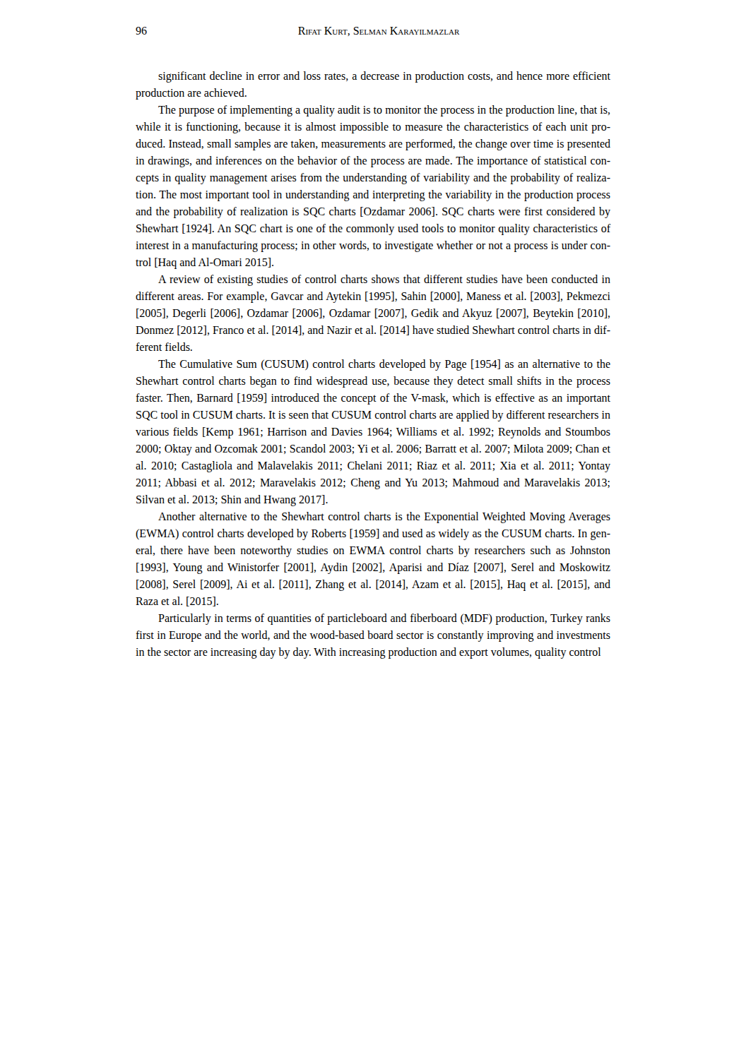96 Rifat Kurt, Selman Karayilmazlar
significant decline in error and loss rates, a decrease in production costs, and hence more efficient production are achieved.
The purpose of implementing a quality audit is to monitor the process in the production line, that is, while it is functioning, because it is almost impossible to measure the characteristics of each unit produced. Instead, small samples are taken, measurements are performed, the change over time is presented in drawings, and inferences on the behavior of the process are made. The importance of statistical concepts in quality management arises from the understanding of variability and the probability of realization. The most important tool in understanding and interpreting the variability in the production process and the probability of realization is SQC charts [Ozdamar 2006]. SQC charts were first considered by Shewhart [1924]. An SQC chart is one of the commonly used tools to monitor quality characteristics of interest in a manufacturing process; in other words, to investigate whether or not a process is under control [Haq and Al-Omari 2015].
A review of existing studies of control charts shows that different studies have been conducted in different areas. For example, Gavcar and Aytekin [1995], Sahin [2000], Maness et al. [2003], Pekmezci [2005], Degerli [2006], Ozdamar [2006], Ozdamar [2007], Gedik and Akyuz [2007], Beytekin [2010], Donmez [2012], Franco et al. [2014], and Nazir et al. [2014] have studied Shewhart control charts in different fields.
The Cumulative Sum (CUSUM) control charts developed by Page [1954] as an alternative to the Shewhart control charts began to find widespread use, because they detect small shifts in the process faster. Then, Barnard [1959] introduced the concept of the V-mask, which is effective as an important SQC tool in CUSUM charts. It is seen that CUSUM control charts are applied by different researchers in various fields [Kemp 1961; Harrison and Davies 1964; Williams et al. 1992; Reynolds and Stoumbos 2000; Oktay and Ozcomak 2001; Scandol 2003; Yi et al. 2006; Barratt et al. 2007; Milota 2009; Chan et al. 2010; Castagliola and Malavelakis 2011; Chelani 2011; Riaz et al. 2011; Xia et al. 2011; Yontay 2011; Abbasi et al. 2012; Maravelakis 2012; Cheng and Yu 2013; Mahmoud and Maravelakis 2013; Silvan et al. 2013; Shin and Hwang 2017].
Another alternative to the Shewhart control charts is the Exponential Weighted Moving Averages (EWMA) control charts developed by Roberts [1959] and used as widely as the CUSUM charts. In general, there have been noteworthy studies on EWMA control charts by researchers such as Johnston [1993], Young and Winistorfer [2001], Aydin [2002], Aparisi and Díaz [2007], Serel and Moskowitz [2008], Serel [2009], Ai et al. [2011], Zhang et al. [2014], Azam et al. [2015], Haq et al. [2015], and Raza et al. [2015].
Particularly in terms of quantities of particleboard and fiberboard (MDF) production, Turkey ranks first in Europe and the world, and the wood-based board sector is constantly improving and investments in the sector are increasing day by day. With increasing production and export volumes, quality control